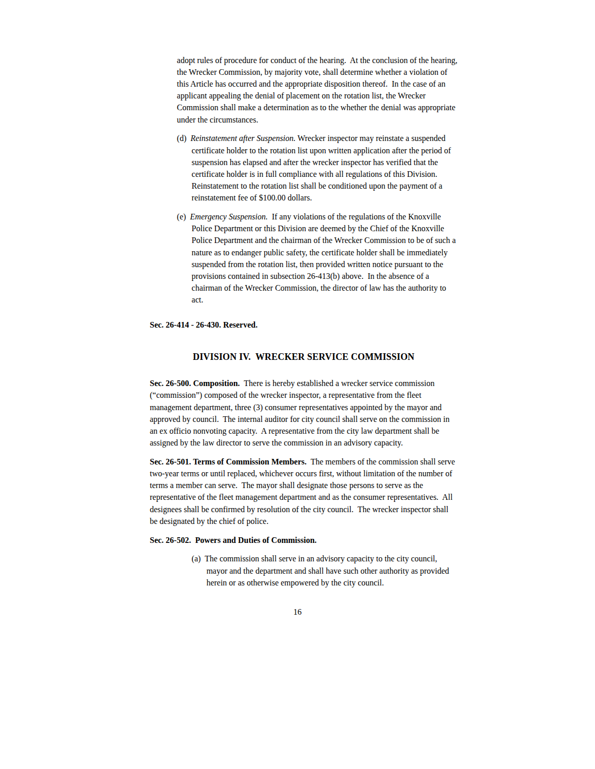adopt rules of procedure for conduct of the hearing. At the conclusion of the hearing, the Wrecker Commission, by majority vote, shall determine whether a violation of this Article has occurred and the appropriate disposition thereof. In the case of an applicant appealing the denial of placement on the rotation list, the Wrecker Commission shall make a determination as to the whether the denial was appropriate under the circumstances.
(d) Reinstatement after Suspension. Wrecker inspector may reinstate a suspended certificate holder to the rotation list upon written application after the period of suspension has elapsed and after the wrecker inspector has verified that the certificate holder is in full compliance with all regulations of this Division. Reinstatement to the rotation list shall be conditioned upon the payment of a reinstatement fee of $100.00 dollars.
(e) Emergency Suspension. If any violations of the regulations of the Knoxville Police Department or this Division are deemed by the Chief of the Knoxville Police Department and the chairman of the Wrecker Commission to be of such a nature as to endanger public safety, the certificate holder shall be immediately suspended from the rotation list, then provided written notice pursuant to the provisions contained in subsection 26-413(b) above. In the absence of a chairman of the Wrecker Commission, the director of law has the authority to act.
Sec. 26-414 - 26-430. Reserved.
DIVISION IV. WRECKER SERVICE COMMISSION
Sec. 26-500. Composition. There is hereby established a wrecker service commission (“commission”) composed of the wrecker inspector, a representative from the fleet management department, three (3) consumer representatives appointed by the mayor and approved by council. The internal auditor for city council shall serve on the commission in an ex officio nonvoting capacity. A representative from the city law department shall be assigned by the law director to serve the commission in an advisory capacity.
Sec. 26-501. Terms of Commission Members. The members of the commission shall serve two-year terms or until replaced, whichever occurs first, without limitation of the number of terms a member can serve. The mayor shall designate those persons to serve as the representative of the fleet management department and as the consumer representatives. All designees shall be confirmed by resolution of the city council. The wrecker inspector shall be designated by the chief of police.
Sec. 26-502. Powers and Duties of Commission.
(a) The commission shall serve in an advisory capacity to the city council, mayor and the department and shall have such other authority as provided herein or as otherwise empowered by the city council.
16